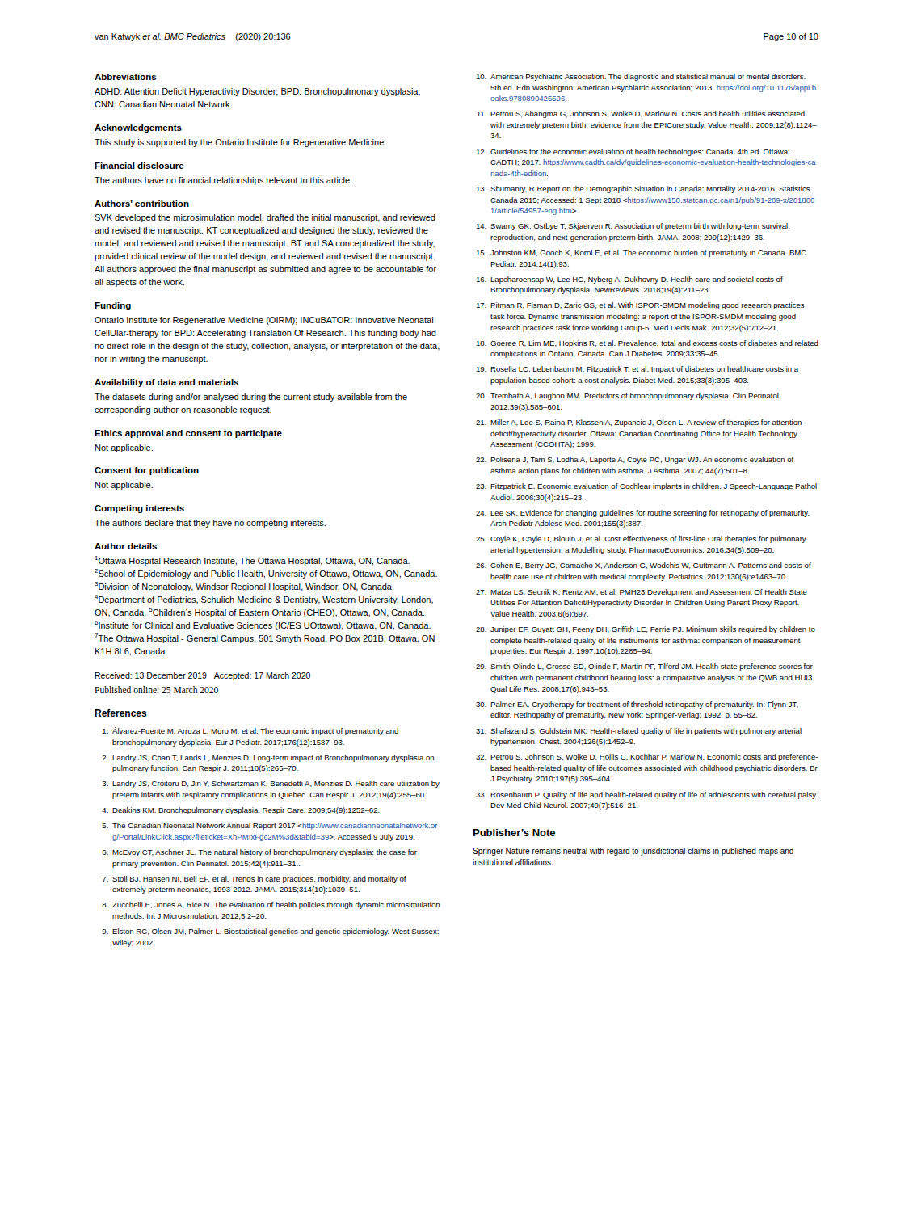van Katwyk et al. BMC Pediatrics (2020) 20:136
Page 10 of 10
Abbreviations
ADHD: Attention Deficit Hyperactivity Disorder; BPD: Bronchopulmonary dysplasia; CNN: Canadian Neonatal Network
Acknowledgements
This study is supported by the Ontario Institute for Regenerative Medicine.
Financial disclosure
The authors have no financial relationships relevant to this article.
Authors’ contribution
SVK developed the microsimulation model, drafted the initial manuscript, and reviewed and revised the manuscript. KT conceptualized and designed the study, reviewed the model, and reviewed and revised the manuscript. BT and SA conceptualized the study, provided clinical review of the model design, and reviewed and revised the manuscript. All authors approved the final manuscript as submitted and agree to be accountable for all aspects of the work.
Funding
Ontario Institute for Regenerative Medicine (OIRM); INCuBATOR: Innovative Neonatal CellUlar-therapy for BPD: Accelerating Translation Of Research. This funding body had no direct role in the design of the study, collection, analysis, or interpretation of the data, nor in writing the manuscript.
Availability of data and materials
The datasets during and/or analysed during the current study available from the corresponding author on reasonable request.
Ethics approval and consent to participate
Not applicable.
Consent for publication
Not applicable.
Competing interests
The authors declare that they have no competing interests.
Author details
1Ottawa Hospital Research Institute, The Ottawa Hospital, Ottawa, ON, Canada. 2School of Epidemiology and Public Health, University of Ottawa, Ottawa, ON, Canada. 3Division of Neonatology, Windsor Regional Hospital, Windsor, ON, Canada. 4Department of Pediatrics, Schulich Medicine & Dentistry, Western University, London, ON, Canada. 5Children’s Hospital of Eastern Ontario (CHEO), Ottawa, ON, Canada. 6Institute for Clinical and Evaluative Sciences (IC/ES UOttawa), Ottawa, ON, Canada. 7The Ottawa Hospital - General Campus, 501 Smyth Road, PO Box 201B, Ottawa, ON K1H 8L6, Canada.
Received: 13 December 2019 Accepted: 17 March 2020
Published online: 25 March 2020
References
Álvarez-Fuente M, Arruza L, Muro M, et al. The economic impact of prematurity and bronchopulmonary dysplasia. Eur J Pediatr. 2017;176(12):1587–93.
Landry JS, Chan T, Lands L, Menzies D. Long-term impact of Bronchopulmonary dysplasia on pulmonary function. Can Respir J. 2011;18(5):265–70.
Landry JS, Croitoru D, Jin Y, Schwartzman K, Benedetti A, Menzies D. Health care utilization by preterm infants with respiratory complications in Quebec. Can Respir J. 2012;19(4):255–60.
Deakins KM. Bronchopulmonary dysplasia. Respir Care. 2009;54(9):1252–62.
The Canadian Neonatal Network Annual Report 2017 <http://www.canadianneonatalnetwork.org/Portal/LinkClick.aspx?fileticket=XhPMIxFgc2M%3d&tabid=39>. Accessed 9 July 2019.
McEvoy CT, Aschner JL. The natural history of bronchopulmonary dysplasia: the case for primary prevention. Clin Perinatol. 2015;42(4):911–31..
Stoll BJ, Hansen NI, Bell EF, et al. Trends in care practices, morbidity, and mortality of extremely preterm neonates, 1993-2012. JAMA. 2015;314(10):1039–51.
Zucchelli E, Jones A, Rice N. The evaluation of health policies through dynamic microsimulation methods. Int J Microsimulation. 2012;5:2–20.
Elston RC, Olsen JM, Palmer L. Biostatistical genetics and genetic epidemiology. West Sussex: Wiley; 2002.
American Psychiatric Association. The diagnostic and statistical manual of mental disorders. 5th ed. Edn Washington: American Psychiatric Association; 2013. https://doi.org/10.1176/appi.books.9780890425596.
Petrou S, Abangma G, Johnson S, Wolke D, Marlow N. Costs and health utilities associated with extremely preterm birth: evidence from the EPICure study. Value Health. 2009;12(8):1124–34.
Guidelines for the economic evaluation of health technologies: Canada. 4th ed. Ottawa: CADTH; 2017. https://www.cadth.ca/dv/guidelines-economic-evaluation-health-technologies-canada-4th-edition.
Shumanty, R Report on the Demographic Situation in Canada: Mortality 2014-2016. Statistics Canada 2015; Accessed: 1 Sept 2018 <https://www150.statcan.gc.ca/n1/pub/91-209-x/2018001/article/54957-eng.htm>.
Swamy GK, Ostbye T, Skjaerven R. Association of preterm birth with long-term survival, reproduction, and next-generation preterm birth. JAMA. 2008; 299(12):1429–36.
Johnston KM, Gooch K, Korol E, et al. The economic burden of prematurity in Canada. BMC Pediatr. 2014;14(1):93.
Lapcharoensap W, Lee HC, Nyberg A, Dukhovny D. Health care and societal costs of Bronchopulmonary dysplasia. NewReviews. 2018;19(4):211–23.
Pitman R, Fisman D, Zaric GS, et al. With ISPOR-SMDM modeling good research practices task force. Dynamic transmission modeling: a report of the ISPOR-SMDM modeling good research practices task force working Group-5. Med Decis Mak. 2012;32(5):712–21.
Goeree R, Lim ME, Hopkins R, et al. Prevalence, total and excess costs of diabetes and related complications in Ontario, Canada. Can J Diabetes. 2009;33:35–45.
Rosella LC, Lebenbaum M, Fitzpatrick T, et al. Impact of diabetes on healthcare costs in a population-based cohort: a cost analysis. Diabet Med. 2015;33(3):395–403.
Trembath A, Laughon MM. Predictors of bronchopulmonary dysplasia. Clin Perinatol. 2012;39(3):585–601.
Miller A, Lee S, Raina P, Klassen A, Zupancic J, Olsen L. A review of therapies for attention-deficit/hyperactivity disorder. Ottawa: Canadian Coordinating Office for Health Technology Assessment (CCOHTA); 1999.
Polisena J, Tam S, Lodha A, Laporte A, Coyte PC, Ungar WJ. An economic evaluation of asthma action plans for children with asthma. J Asthma. 2007; 44(7):501–8.
Fitzpatrick E. Economic evaluation of Cochlear implants in children. J Speech-Language Pathol Audiol. 2006;30(4):215–23.
Lee SK. Evidence for changing guidelines for routine screening for retinopathy of prematurity. Arch Pediatr Adolesc Med. 2001;155(3):387.
Coyle K, Coyle D, Blouin J, et al. Cost effectiveness of first-line Oral therapies for pulmonary arterial hypertension: a Modelling study. PharmacoEconomics. 2016;34(5):509–20.
Cohen E, Berry JG, Camacho X, Anderson G, Wodchis W, Guttmann A. Patterns and costs of health care use of children with medical complexity. Pediatrics. 2012;130(6):e1463–70.
Matza LS, Secnik K, Rentz AM, et al. PMH23 Development and Assessment Of Health State Utilities For Attention Deficit/Hyperactivity Disorder In Children Using Parent Proxy Report. Value Health. 2003;6(6):697.
Juniper EF, Guyatt GH, Feeny DH, Griffith LE, Ferrie PJ. Minimum skills required by children to complete health-related quality of life instruments for asthma: comparison of measurement properties. Eur Respir J. 1997;10(10):2285–94.
Smith-Olinde L, Grosse SD, Olinde F, Martin PF, Tilford JM. Health state preference scores for children with permanent childhood hearing loss: a comparative analysis of the QWB and HUI3. Qual Life Res. 2008;17(6):943–53.
Palmer EA. Cryotherapy for treatment of threshold retinopathy of prematurity. In: Flynn JT, editor. Retinopathy of prematurity. New York: Springer-Verlag; 1992. p. 55–62.
Shafazand S, Goldstein MK. Health-related quality of life in patients with pulmonary arterial hypertension. Chest. 2004;126(5):1452–9.
Petrou S, Johnson S, Wolke D, Hollis C, Kochhar P, Marlow N. Economic costs and preference-based health-related quality of life outcomes associated with childhood psychiatric disorders. Br J Psychiatry. 2010;197(5):395–404.
Rosenbaum P. Quality of life and health-related quality of life of adolescents with cerebral palsy. Dev Med Child Neurol. 2007;49(7):516–21.
Publisher’s Note
Springer Nature remains neutral with regard to jurisdictional claims in published maps and institutional affiliations.